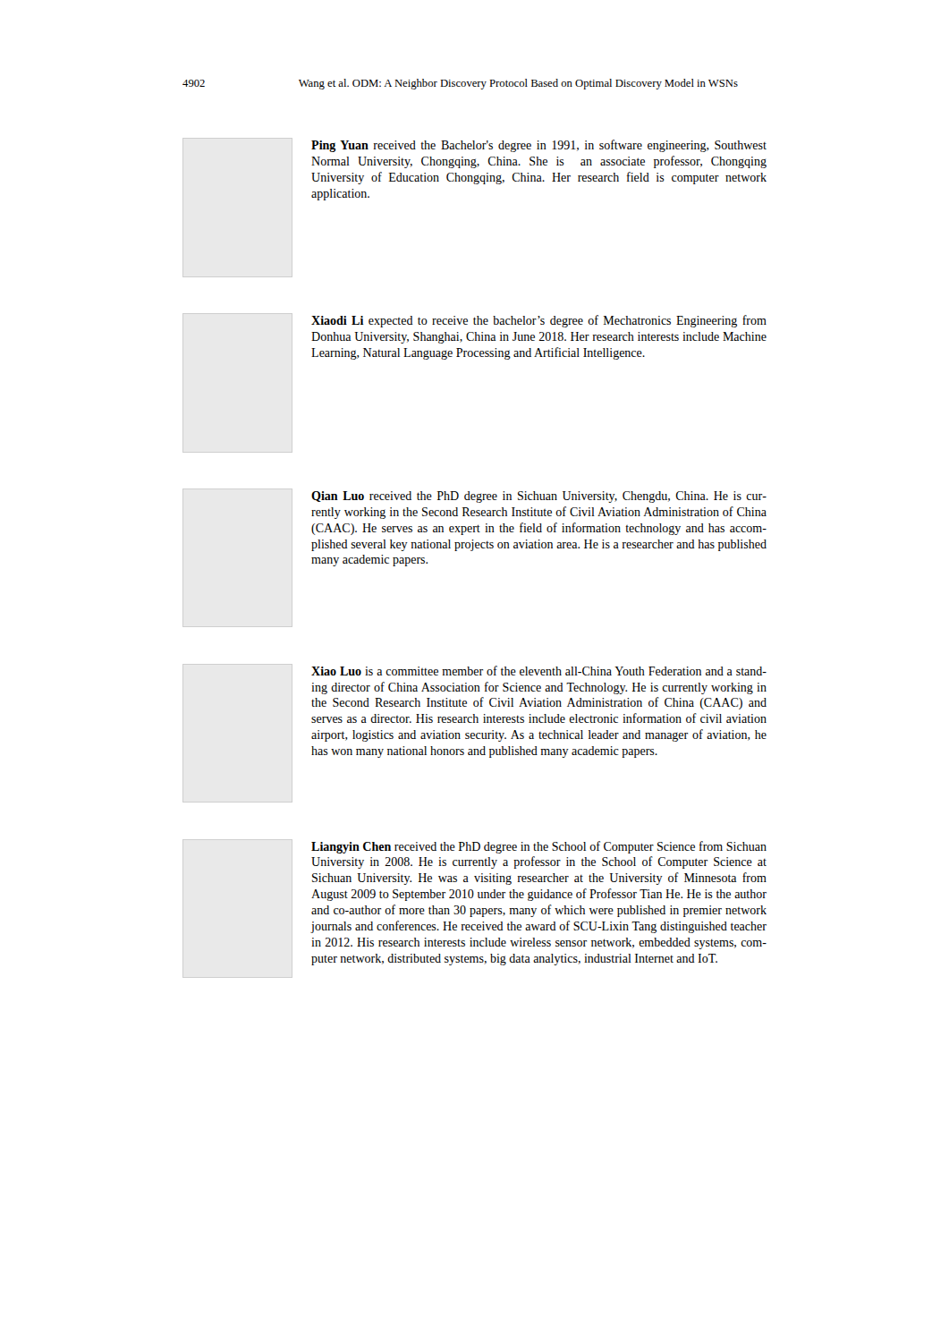4902 Wang et al. ODM: A Neighbor Discovery Protocol Based on Optimal Discovery Model in WSNs
Ping Yuan received the Bachelor's degree in 1991, in software engineering, Southwest Normal University, Chongqing, China. She is an associate professor, Chongqing University of Education Chongqing, China. Her research field is computer network application.
Xiaodi Li expected to receive the bachelor’s degree of Mechatronics Engineering from Donhua University, Shanghai, China in June 2018. Her research interests include Machine Learning, Natural Language Processing and Artificial Intelligence.
Qian Luo received the PhD degree in Sichuan University, Chengdu, China. He is currently working in the Second Research Institute of Civil Aviation Administration of China (CAAC). He serves as an expert in the field of information technology and has accomplished several key national projects on aviation area. He is a researcher and has published many academic papers.
Xiao Luo is a committee member of the eleventh all-China Youth Federation and a standing director of China Association for Science and Technology. He is currently working in the Second Research Institute of Civil Aviation Administration of China (CAAC) and serves as a director. His research interests include electronic information of civil aviation airport, logistics and aviation security. As a technical leader and manager of aviation, he has won many national honors and published many academic papers.
Liangyin Chen received the PhD degree in the School of Computer Science from Sichuan University in 2008. He is currently a professor in the School of Computer Science at Sichuan University. He was a visiting researcher at the University of Minnesota from August 2009 to September 2010 under the guidance of Professor Tian He. He is the author and co-author of more than 30 papers, many of which were published in premier network journals and conferences. He received the award of SCU-Lixin Tang distinguished teacher in 2012. His research interests include wireless sensor network, embedded systems, computer network, distributed systems, big data analytics, industrial Internet and IoT.